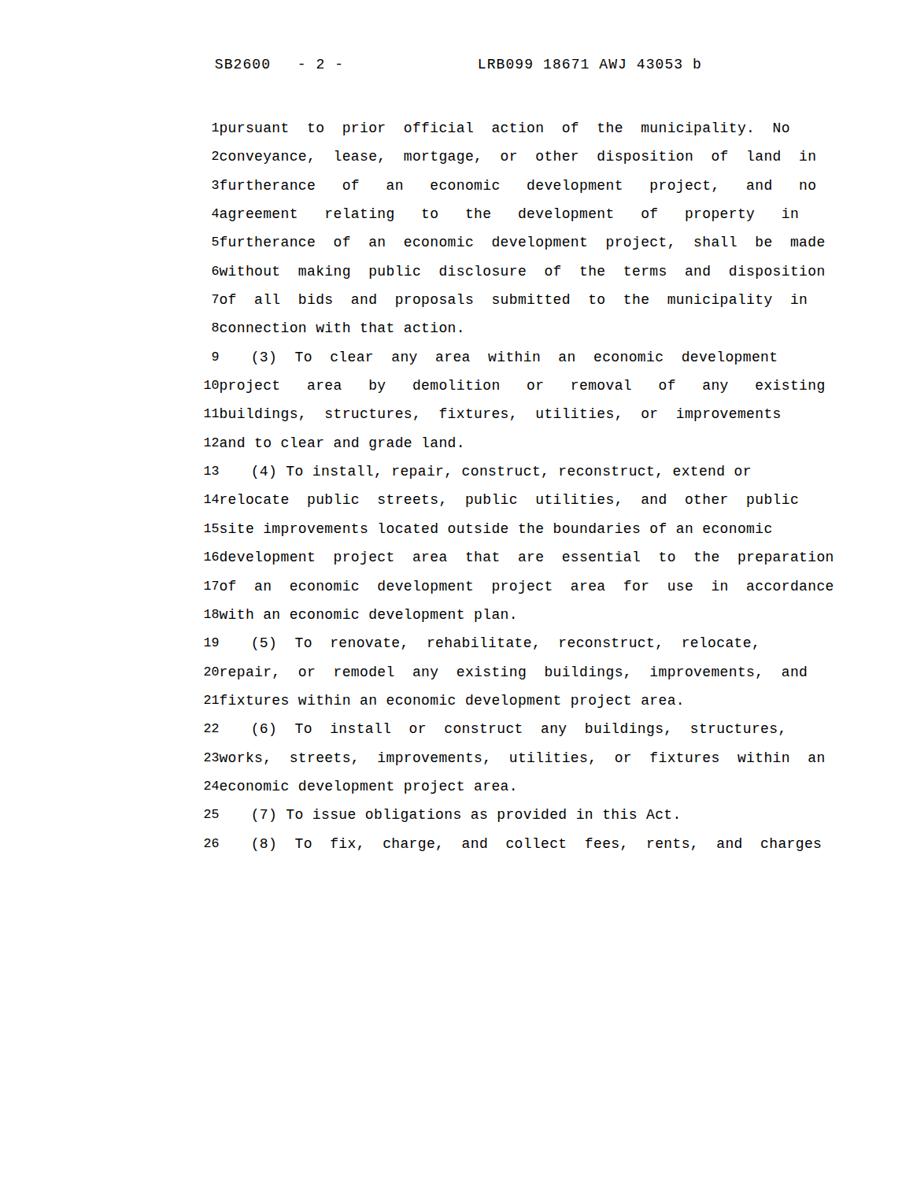SB2600 - 2 - LRB099 18671 AWJ 43053 b
| 1 | pursuant to prior official action of the municipality. No |
| 2 | conveyance, lease, mortgage, or other disposition of land in |
| 3 | furtherance of an economic development project, and no |
| 4 | agreement relating to the development of property in |
| 5 | furtherance of an economic development project, shall be made |
| 6 | without making public disclosure of the terms and disposition |
| 7 | of all bids and proposals submitted to the municipality in |
| 8 | connection with that action. |
| 9 | (3) To clear any area within an economic development |
| 10 | project area by demolition or removal of any existing |
| 11 | buildings, structures, fixtures, utilities, or improvements |
| 12 | and to clear and grade land. |
| 13 | (4) To install, repair, construct, reconstruct, extend or |
| 14 | relocate public streets, public utilities, and other public |
| 15 | site improvements located outside the boundaries of an economic |
| 16 | development project area that are essential to the preparation |
| 17 | of an economic development project area for use in accordance |
| 18 | with an economic development plan. |
| 19 | (5) To renovate, rehabilitate, reconstruct, relocate, |
| 20 | repair, or remodel any existing buildings, improvements, and |
| 21 | fixtures within an economic development project area. |
| 22 | (6) To install or construct any buildings, structures, |
| 23 | works, streets, improvements, utilities, or fixtures within an |
| 24 | economic development project area. |
| 25 | (7) To issue obligations as provided in this Act. |
| 26 | (8) To fix, charge, and collect fees, rents, and charges |